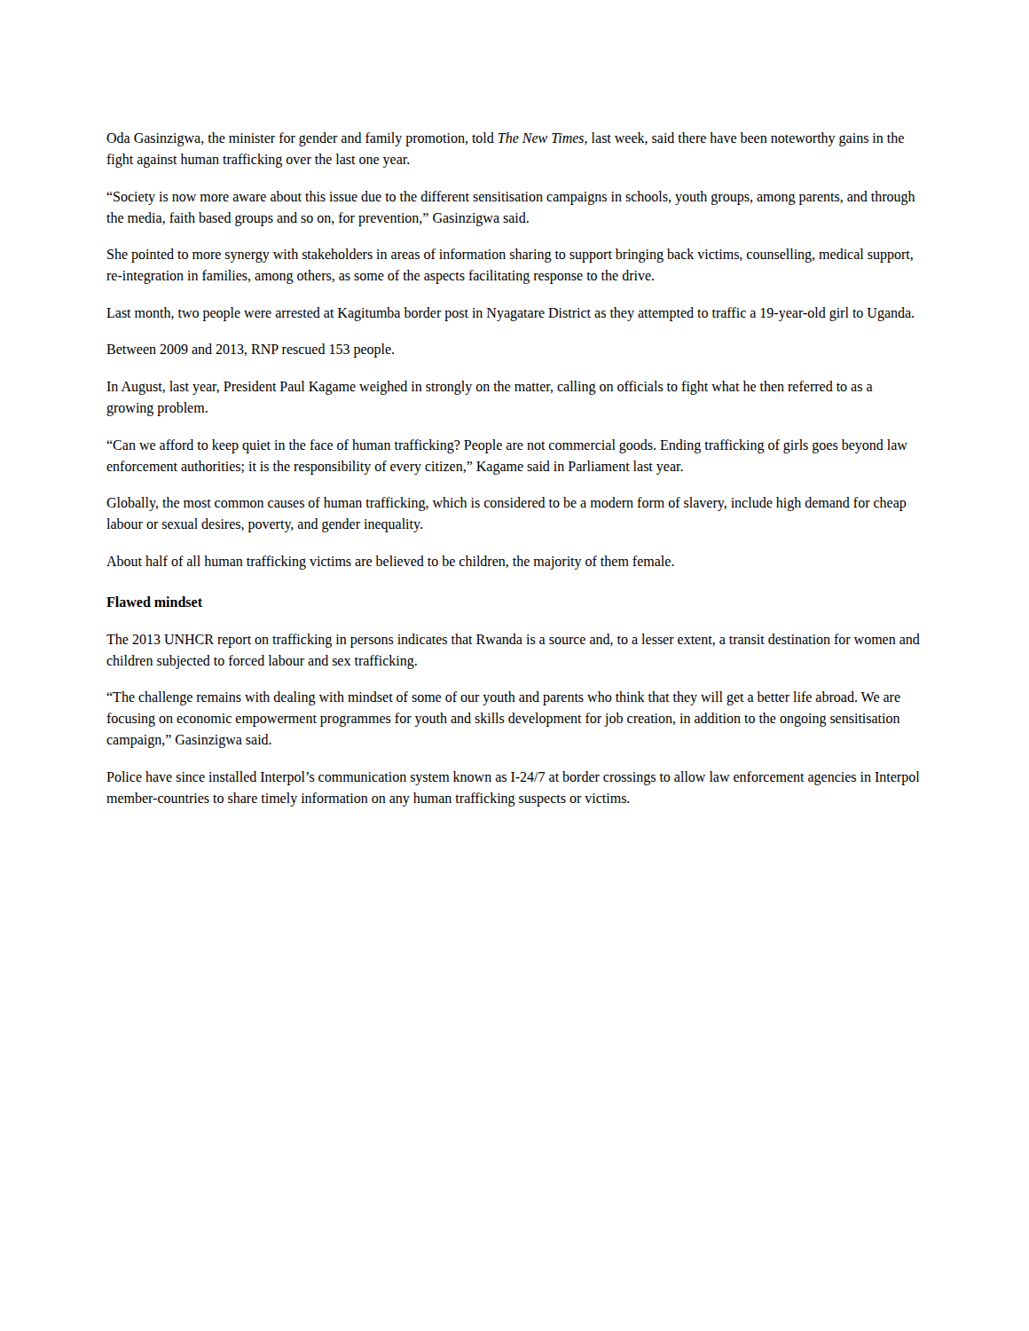Oda Gasinzigwa, the minister for gender and family promotion, told The New Times, last week, said there have been noteworthy gains in the fight against human trafficking over the last one year.
“Society is now more aware about this issue due to the different sensitisation campaigns in schools, youth groups, among parents, and through the media, faith based groups and so on, for prevention,” Gasinzigwa said.
She pointed to more synergy with stakeholders in areas of information sharing to support bringing back victims, counselling, medical support, re-integration in families, among others, as some of the aspects facilitating response to the drive.
Last month, two people were arrested at Kagitumba border post in Nyagatare District as they attempted to traffic a 19-year-old girl to Uganda.
Between 2009 and 2013, RNP rescued 153 people.
In August, last year, President Paul Kagame weighed in strongly on the matter, calling on officials to fight what he then referred to as a growing problem.
“Can we afford to keep quiet in the face of human trafficking? People are not commercial goods. Ending trafficking of girls goes beyond law enforcement authorities; it is the responsibility of every citizen,” Kagame said in Parliament last year.
Globally, the most common causes of human trafficking, which is considered to be a modern form of slavery, include high demand for cheap labour or sexual desires, poverty, and gender inequality.
About half of all human trafficking victims are believed to be children, the majority of them female.
Flawed mindset
The 2013 UNHCR report on trafficking in persons indicates that Rwanda is a source and, to a lesser extent, a transit destination for women and children subjected to forced labour and sex trafficking.
“The challenge remains with dealing with mindset of some of our youth and parents who think that they will get a better life abroad. We are focusing on economic empowerment programmes for youth and skills development for job creation, in addition to the ongoing sensitisation campaign,” Gasinzigwa said.
Police have since installed Interpol’s communication system known as I-24/7 at border crossings to allow law enforcement agencies in Interpol member-countries to share timely information on any human trafficking suspects or victims.